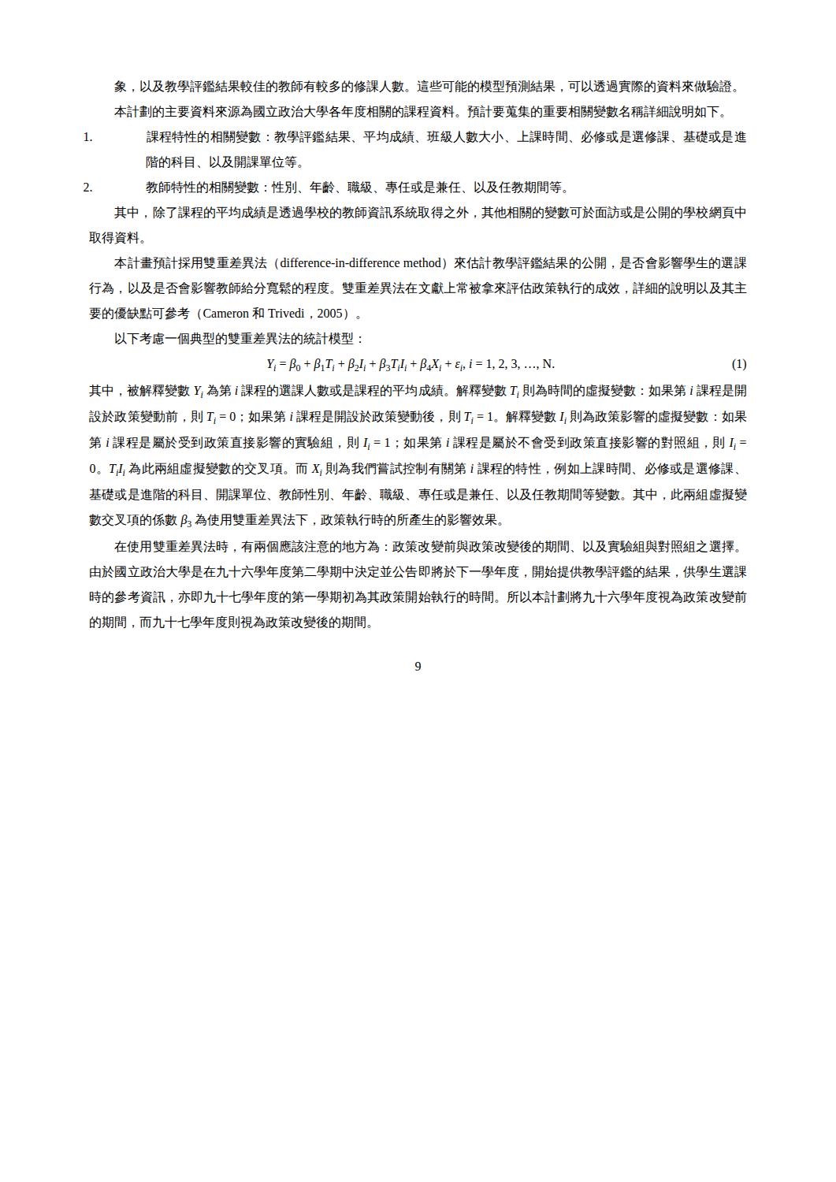象，以及教學評鑑結果較佳的教師有較多的修課人數。這些可能的模型預測結果，可以透過實際的資料來做驗證。
本計劃的主要資料來源為國立政治大學各年度相關的課程資料。預計要蒐集的重要相關變數名稱詳細說明如下。
1. 課程特性的相關變數：教學評鑑結果、平均成績、班級人數大小、上課時間、必修或是選修課、基礎或是進階的科目、以及開課單位等。
2. 教師特性的相關變數：性別、年齡、職級、專任或是兼任、以及任教期間等。
其中，除了課程的平均成績是透過學校的教師資訊系統取得之外，其他相關的變數可於面訪或是公開的學校網頁中取得資料。
本計畫預計採用雙重差異法（difference-in-difference method）來估計教學評鑑結果的公開，是否會影響學生的選課行為，以及是否會影響教師給分寬鬆的程度。雙重差異法在文獻上常被拿來評估政策執行的成效，詳細的說明以及其主要的優缺點可參考（Cameron 和 Trivedi，2005）。
以下考慮一個典型的雙重差異法的統計模型：
Yi = β0 + β1Ti + β2Ii + β3TiIi + β4Xi + εi, i = 1, 2, 3, …, N.(1)
其中，被解釋變數 Yi 為第 i 課程的選課人數或是課程的平均成績。解釋變數 Ti 則為時間的虛擬變數：如果第 i 課程是開設於政策變動前，則 Ti = 0；如果第 i 課程是開設於政策變動後，則 Ti = 1。解釋變數 Ii 則為政策影響的虛擬變數：如果第 i 課程是屬於受到政策直接影響的實驗組，則 Ii = 1；如果第 i 課程是屬於不會受到政策直接影響的對照組，則 Ii = 0。TiIi 為此兩組虛擬變數的交叉項。而 Xi 則為我們嘗試控制有關第 i 課程的特性，例如上課時間、必修或是選修課、基礎或是進階的科目、開課單位、教師性別、年齡、職級、專任或是兼任、以及任教期間等變數。其中，此兩組虛擬變數交叉項的係數 β3 為使用雙重差異法下，政策執行時的所產生的影響效果。
在使用雙重差異法時，有兩個應該注意的地方為：政策改變前與政策改變後的期間、以及實驗組與對照組之選擇。由於國立政治大學是在九十六學年度第二學期中決定並公告即將於下一學年度，開始提供教學評鑑的結果，供學生選課時的參考資訊，亦即九十七學年度的第一學期初為其政策開始執行的時間。所以本計劃將九十六學年度視為政策改變前的期間，而九十七學年度則視為政策改變後的期間。
9